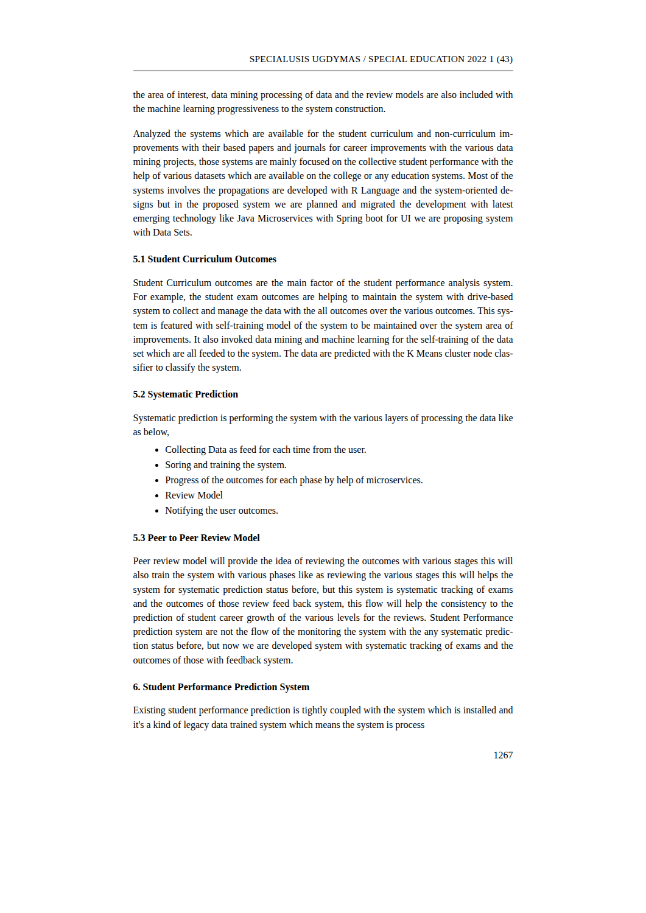SPECIALUSIS UGDYMAS / SPECIAL EDUCATION 2022 1 (43)
the area of interest, data mining processing of data and the review models are also included with the machine learning progressiveness to the system construction.
Analyzed the systems which are available for the student curriculum and non-curriculum improvements with their based papers and journals for career improvements with the various data mining projects, those systems are mainly focused on the collective student performance with the help of various datasets which are available on the college or any education systems. Most of the systems involves the propagations are developed with R Language and the system-oriented designs but in the proposed system we are planned and migrated the development with latest emerging technology like Java Microservices with Spring boot for UI we are proposing system with Data Sets.
5.1 Student Curriculum Outcomes
Student Curriculum outcomes are the main factor of the student performance analysis system. For example, the student exam outcomes are helping to maintain the system with drive-based system to collect and manage the data with the all outcomes over the various outcomes. This system is featured with self-training model of the system to be maintained over the system area of improvements. It also invoked data mining and machine learning for the self-training of the data set which are all feeded to the system. The data are predicted with the K Means cluster node classifier to classify the system.
5.2 Systematic Prediction
Systematic prediction is performing the system with the various layers of processing the data like as below,
Collecting Data as feed for each time from the user.
Soring and training the system.
Progress of the outcomes for each phase by help of microservices.
Review Model
Notifying the user outcomes.
5.3 Peer to Peer Review Model
Peer review model will provide the idea of reviewing the outcomes with various stages this will also train the system with various phases like as reviewing the various stages this will helps the system for systematic prediction status before, but this system is systematic tracking of exams and the outcomes of those review feed back system, this flow will help the consistency to the prediction of student career growth of the various levels for the reviews. Student Performance prediction system are not the flow of the monitoring the system with the any systematic prediction status before, but now we are developed system with systematic tracking of exams and the outcomes of those with feedback system.
6. Student Performance Prediction System
Existing student performance prediction is tightly coupled with the system which is installed and it's a kind of legacy data trained system which means the system is process
1267